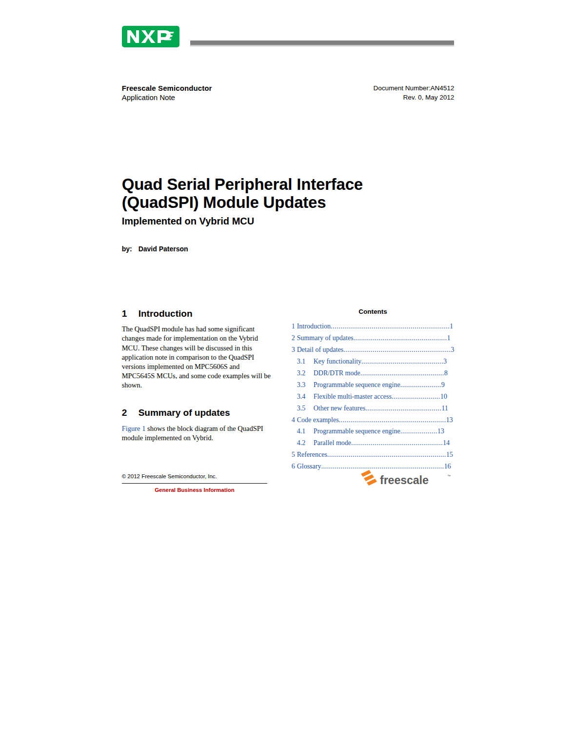Freescale Semiconductor
Application Note
Document Number:AN4512
Rev. 0, May 2012
Quad Serial Peripheral Interface
(QuadSPI) Module Updates
Implemented on Vybrid MCU
by: David Paterson
1 Introduction
The QuadSPI module has had some significant changes made for implementation on the Vybrid MCU. These changes will be discussed in this application note in comparison to the QuadSPI versions implemented on MPC5606S and MPC5645S MCUs, and some code examples will be shown.
2 Summary of updates
Figure 1 shows the block diagram of the QuadSPI module implemented on Vybrid.
Contents
| 1 | Introduction ............................................................. 1 |
| 2 | Summary of updates ................................................ 1 |
| 3 | Detail of updates ....................................................... 3 |
| | 3.1 Key functionality .......................................... 3 |
| | 3.2 DDR/DTR mode ........................................... 8 |
| | 3.3 Programmable sequence engine ..................... 9 |
| | 3.4 Flexible multi-master access ......................... 10 |
| | 3.5 Other new features ....................................... 11 |
| 4 | Code examples ....................................................... 13 |
| | 4.1 Programmable sequence engine ................... 13 |
| | 4.2 Parallel mode ............................................... 14 |
| 5 | References ............................................................. 15 |
| 6 | Glossary ............................................................... 16 |
© 2012 Freescale Semiconductor, Inc.
General Business Information
freescale ™